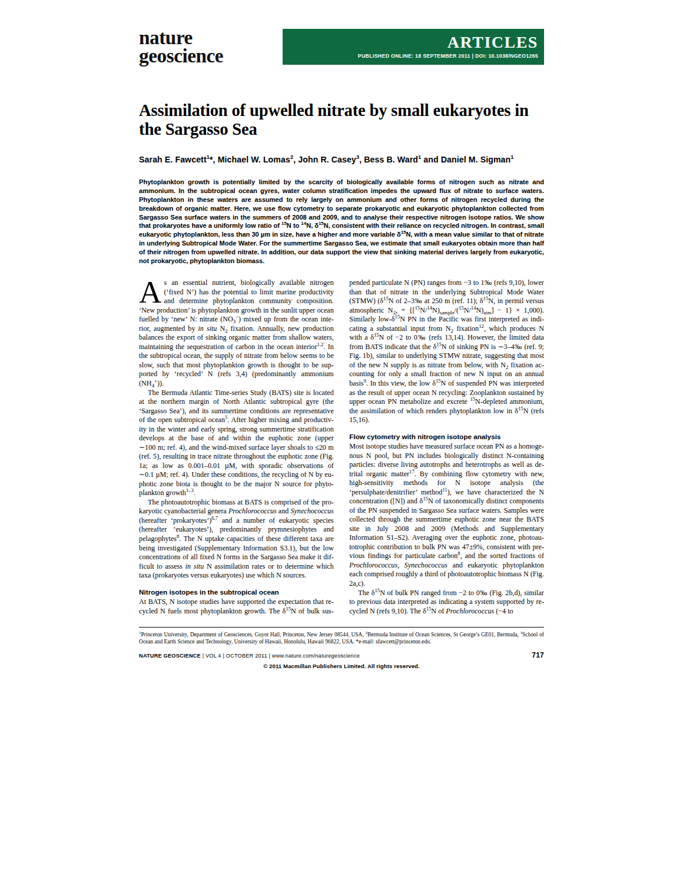nature geoscience
ARTICLES
PUBLISHED ONLINE: 18 SEPTEMBER 2011 | DOI: 10.1038/NGEO1265
Assimilation of upwelled nitrate by small eukaryotes in the Sargasso Sea
Sarah E. Fawcett1*, Michael W. Lomas2, John R. Casey3, Bess B. Ward1 and Daniel M. Sigman1
Phytoplankton growth is potentially limited by the scarcity of biologically available forms of nitrogen such as nitrate and ammonium. In the subtropical ocean gyres, water column stratification impedes the upward flux of nitrate to surface waters. Phytoplankton in these waters are assumed to rely largely on ammonium and other forms of nitrogen recycled during the breakdown of organic matter. Here, we use flow cytometry to separate prokaryotic and eukaryotic phytoplankton collected from Sargasso Sea surface waters in the summers of 2008 and 2009, and to analyse their respective nitrogen isotope ratios. We show that prokaryotes have a uniformly low ratio of 15N to 14N, δ15N, consistent with their reliance on recycled nitrogen. In contrast, small eukaryotic phytoplankton, less than 30 µm in size, have a higher and more variable δ15N, with a mean value similar to that of nitrate in underlying Subtropical Mode Water. For the summertime Sargasso Sea, we estimate that small eukaryotes obtain more than half of their nitrogen from upwelled nitrate. In addition, our data support the view that sinking material derives largely from eukaryotic, not prokaryotic, phytoplankton biomass.
As an essential nutrient, biologically available nitrogen (‘fixed N’) has the potential to limit marine productivity and determine phytoplankton community composition. ‘New production’ is phytoplankton growth in the sunlit upper ocean fuelled by ‘new’ N: nitrate (NO3−) mixed up from the ocean interior, augmented by in situ N2 fixation. Annually, new production balances the export of sinking organic matter from shallow waters, maintaining the sequestration of carbon in the ocean interior1,2. In the subtropical ocean, the supply of nitrate from below seems to be slow, such that most phytoplankton growth is thought to be supported by ‘recycled’ N (refs 3,4) (predominantly ammonium (NH4+)).
The Bermuda Atlantic Time-series Study (BATS) site is located at the northern margin of North Atlantic subtropical gyre (the ‘Sargasso Sea’), and its summertime conditions are representative of the open subtropical ocean5. After higher mixing and productivity in the winter and early spring, strong summertime stratification develops at the base of and within the euphotic zone (upper ∼100 m; ref. 4), and the wind-mixed surface layer shoals to ≤20 m (ref. 5), resulting in trace nitrate throughout the euphotic zone (Fig. 1a; as low as 0.001–0.01 µM, with sporadic observations of ∼0.1 µM; ref. 4). Under these conditions, the recycling of N by euphotic zone biota is thought to be the major N source for phytoplankton growth1–3.
The photoautotrophic biomass at BATS is comprised of the prokaryotic cyanobacterial genera Prochlorococcus and Synechococcus (hereafter ‘prokaryotes’)6,7 and a number of eukaryotic species (hereafter ‘eukaryotes’), predominantly prymnesiophytes and pelagophytes8. The N uptake capacities of these different taxa are being investigated (Supplementary Information S3.1), but the low concentrations of all fixed N forms in the Sargasso Sea make it difficult to assess in situ N assimilation rates or to determine which taxa (prokaryotes versus eukaryotes) use which N sources.
Nitrogen isotopes in the subtropical ocean
At BATS, N isotope studies have supported the expectation that recycled N fuels most phytoplankton growth. The δ15N of bulk suspended particulate N (PN) ranges from −3 to 1‰ (refs 9,10), lower than that of nitrate in the underlying Subtropical Mode Water (STMW) (δ15N of 2–3‰ at 250 m (ref. 11); δ15N, in permil versus atmospheric N2, = {[15N/14N)sample/(15N/14N)atm] − 1} × 1,000). Similarly low-δ15N PN in the Pacific was first interpreted as indicating a substantial input from N2 fixation12, which produces N with a δ15N of −2 to 0‰ (refs 13,14). However, the limited data from BATS indicate that the δ15N of sinking PN is ∼3–4‰ (ref. 9; Fig. 1b), similar to underlying STMW nitrate, suggesting that most of the new N supply is as nitrate from below, with N2 fixation accounting for only a small fraction of new N input on an annual basis9. In this view, the low δ15N of suspended PN was interpreted as the result of upper ocean N recycling: Zooplankton sustained by upper ocean PN metabolize and excrete 15N-depleted ammonium, the assimilation of which renders phytoplankton low in δ15N (refs 15,16).
Flow cytometry with nitrogen isotope analysis
Most isotope studies have measured surface ocean PN as a homogenous N pool, but PN includes biologically distinct N-containing particles: diverse living autotrophs and heterotrophs as well as detrital organic matter17. By combining flow cytometry with new, high-sensitivity methods for N isotope analysis (the ‘persulphate/denitrifier’ method11), we have characterized the N concentration ([N]) and δ15N of taxonomically distinct components of the PN suspended in Sargasso Sea surface waters. Samples were collected through the summertime euphotic zone near the BATS site in July 2008 and 2009 (Methods and Supplementary Information S1–S2). Averaging over the euphotic zone, photoautotrophic contribution to bulk PN was 47±9%, consistent with previous findings for particulate carbon8, and the sorted fractions of Prochlorococcus, Synechococcus and eukaryotic phytoplankton each comprised roughly a third of photoautotrophic biomass N (Fig. 2a,c).
The δ15N of bulk PN ranged from −2 to 0‰ (Fig. 2b,d), similar to previous data interpreted as indicating a system supported by recycled N (refs 9,10). The δ15N of Prochlorococcus (−4 to
1Princeton University, Department of Geosciences, Guyot Hall, Princeton, New Jersey 08544, USA, 2Bermuda Institute of Ocean Sciences, St George’s GE01, Bermuda, 3School of Ocean and Earth Science and Technology, University of Hawaii, Honolulu, Hawaii 96822, USA. *e-mail: sfawcett@princeton.edu.
NATURE GEOSCIENCE | VOL 4 | OCTOBER 2011 | www.nature.com/naturegeoscience
717
© 2011 Macmillan Publishers Limited. All rights reserved.